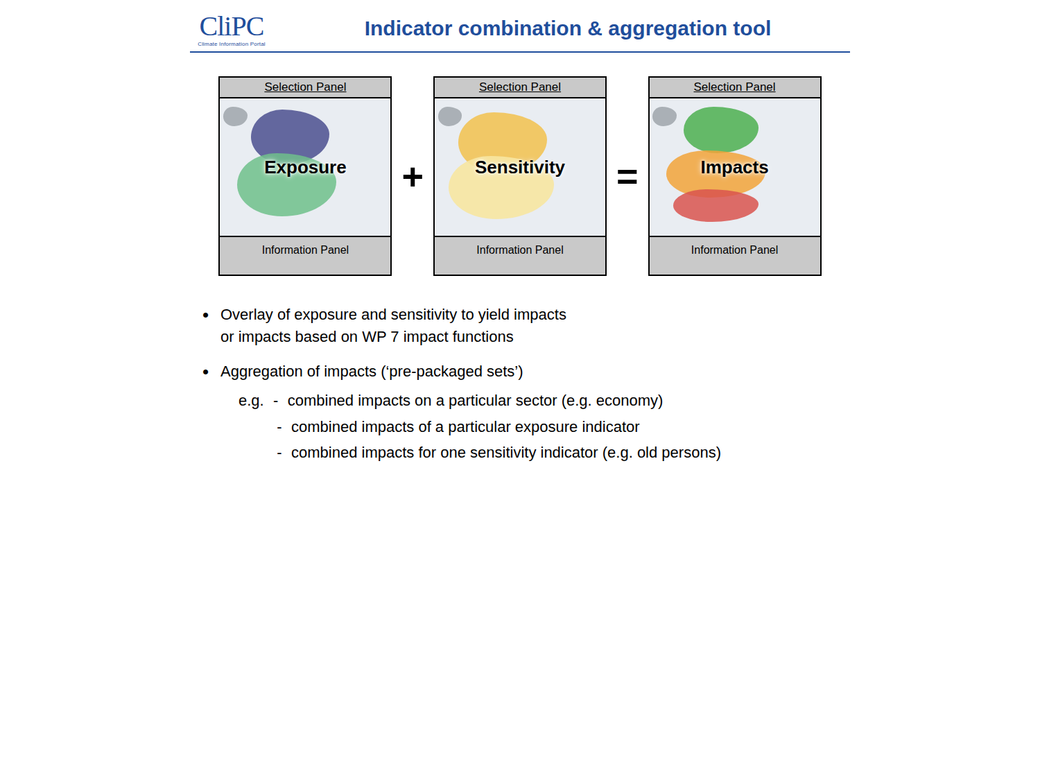CliPC
Climate Information Portal
Indicator combination & aggregation tool
Selection Panel
Exposure
Information Panel
+
Selection Panel
Sensitivity
Information Panel
=
Selection Panel
Impacts
Information Panel
Overlay of exposure and sensitivity to yield impacts
or impacts based on WP 7 impact functions
Aggregation of impacts (‘pre-packaged sets’)
e.g.
-
combined impacts on a particular sector (e.g. economy)
-
combined impacts of a particular exposure indicator
-
combined impacts for one sensitivity indicator (e.g. old persons)